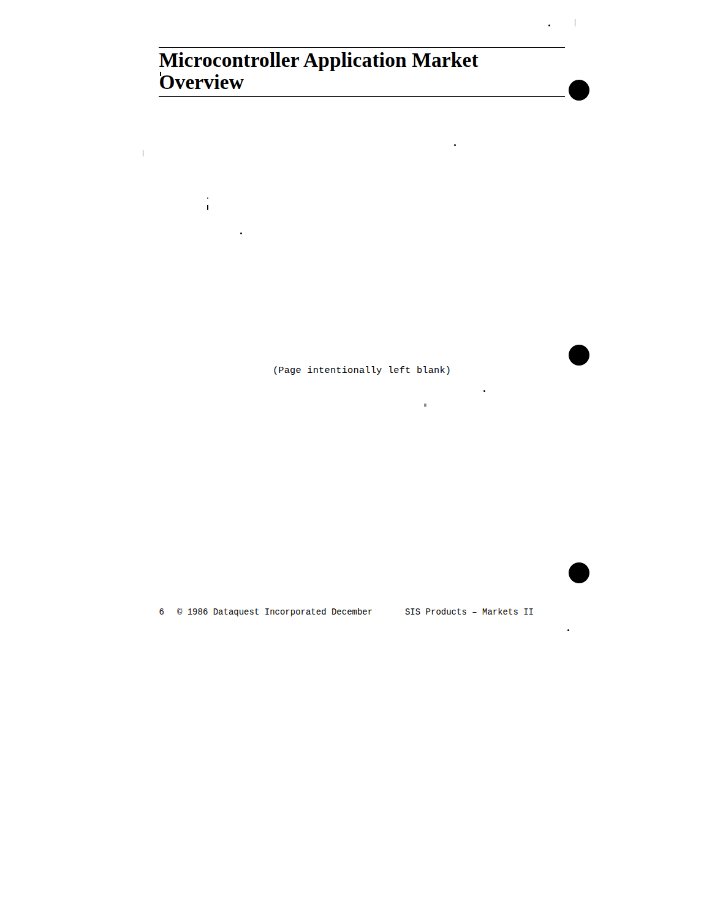Microcontroller Application Market Overview
(Page intentionally left blank)
6© 1986 Dataquest Incorporated December SIS Products – Markets II